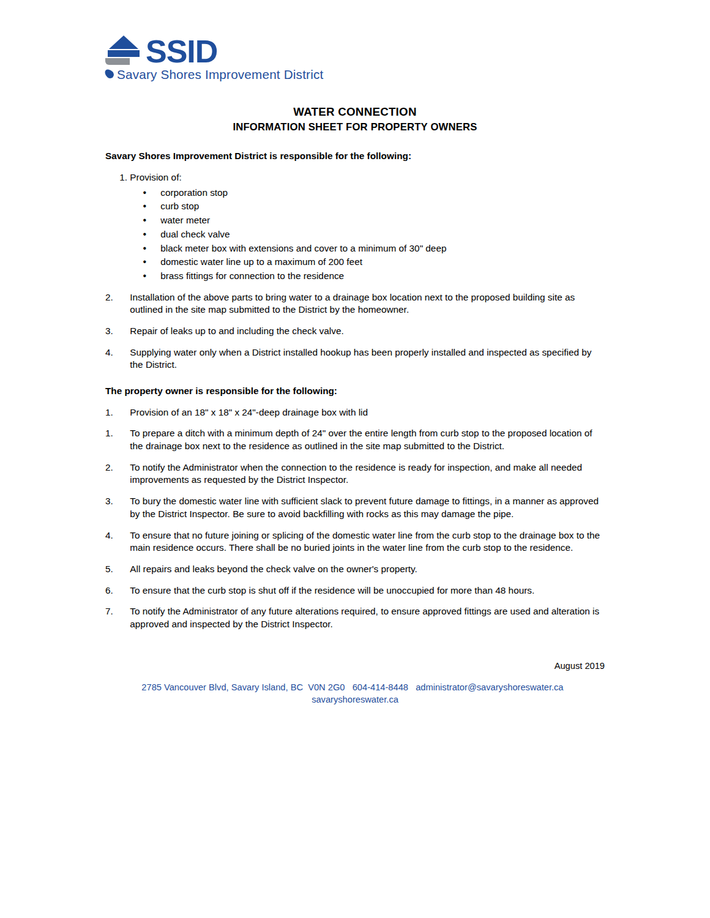SSID
Savary Shores Improvement District
WATER CONNECTION
INFORMATION SHEET FOR PROPERTY OWNERS
Savary Shores Improvement District is responsible for the following:
Provision of:
corporation stop
curb stop
water meter
dual check valve
black meter box with extensions and cover to a minimum of 30" deep
domestic water line up to a maximum of 200 feet
brass fittings for connection to the residence
2. Installation of the above parts to bring water to a drainage box location next to the proposed building site as outlined in the site map submitted to the District by the homeowner.
3. Repair of leaks up to and including the check valve.
4. Supplying water only when a District installed hookup has been properly installed and inspected as specified by the District.
The property owner is responsible for the following:
1. Provision of an 18" x 18" x 24"-deep drainage box with lid
1. To prepare a ditch with a minimum depth of 24" over the entire length from curb stop to the proposed location of the drainage box next to the residence as outlined in the site map submitted to the District.
2. To notify the Administrator when the connection to the residence is ready for inspection, and make all needed improvements as requested by the District Inspector.
3. To bury the domestic water line with sufficient slack to prevent future damage to fittings, in a manner as approved by the District Inspector. Be sure to avoid backfilling with rocks as this may damage the pipe.
4. To ensure that no future joining or splicing of the domestic water line from the curb stop to the drainage box to the main residence occurs. There shall be no buried joints in the water line from the curb stop to the residence.
5. All repairs and leaks beyond the check valve on the owner's property.
6. To ensure that the curb stop is shut off if the residence will be unoccupied for more than 48 hours.
7. To notify the Administrator of any future alterations required, to ensure approved fittings are used and alteration is approved and inspected by the District Inspector.
August 2019
2785 Vancouver Blvd, Savary Island, BC V0N 2G0 604-414-8448 administrator@savaryshoreswater.ca savaryshoreswater.ca